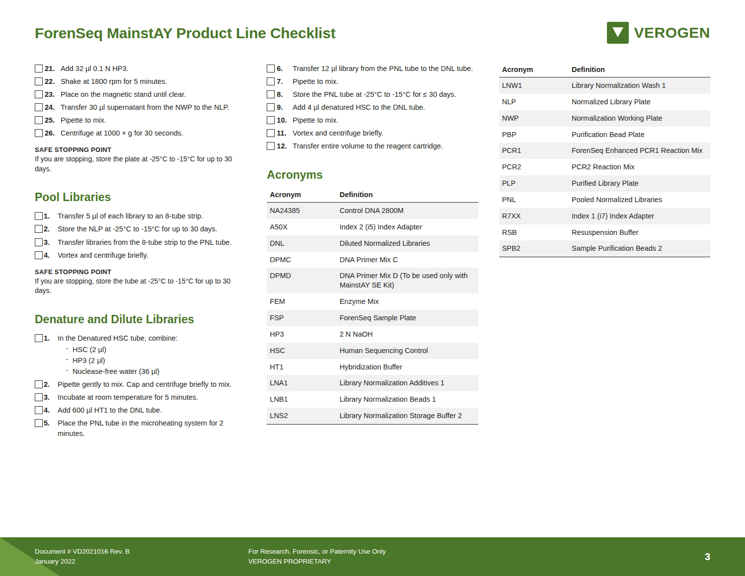ForenSeq MainstAY Product Line Checklist
VEROGEN
Add 32 µl 0.1 N HP3.
Shake at 1800 rpm for 5 minutes.
Place on the magnetic stand until clear.
Transfer 30 µl supernatant from the NWP to the NLP.
Pipette to mix.
Centrifuge at 1000 × g for 30 seconds.
SAFE STOPPING POINT
If you are stopping, store the plate at -25°C to -15°C for up to 30 days.
Pool Libraries
Transfer 5 µl of each library to an 8-tube strip.
Store the NLP at -25°C to -15°C for up to 30 days.
Transfer libraries from the 8-tube strip to the PNL tube.
Vortex and centrifuge briefly.
SAFE STOPPING POINT
If you are stopping, store the tube at -25°C to -15°C for up to 30 days.
Denature and Dilute Libraries
In the Denatured HSC tube, combine:
HSC (2 µl)
HP3 (2 µl)
Nuclease-free water (36 µl)
Pipette gently to mix. Cap and centrifuge briefly to mix.
Incubate at room temperature for 5 minutes.
Add 600 µl HT1 to the DNL tube.
Place the PNL tube in the microheating system for 2 minutes.
Transfer 12 µl library from the PNL tube to the DNL tube.
Pipette to mix.
Store the PNL tube at -25°C to -15°C for ≤ 30 days.
Add 4 µl denatured HSC to the DNL tube.
Pipette to mix.
Vortex and centrifuge briefly.
Transfer entire volume to the reagent cartridge.
Acronyms
| Acronym | Definition |
| --- | --- |
| NA24385 | Control DNA 2800M |
| A50X | Index 2 (i5) Index Adapter |
| DNL | Diluted Normalized Libraries |
| DPMC | DNA Primer Mix C |
| DPMD | DNA Primer Mix D (To be used only with MainstAY SE Kit) |
| FEM | Enzyme Mix |
| FSP | ForenSeq Sample Plate |
| HP3 | 2 N NaOH |
| HSC | Human Sequencing Control |
| HT1 | Hybridization Buffer |
| LNA1 | Library Normalization Additives 1 |
| LNB1 | Library Normalization Beads 1 |
| LNS2 | Library Normalization Storage Buffer 2 |
| Acronym | Definition |
| --- | --- |
| LNW1 | Library Normalization Wash 1 |
| NLP | Normalized Library Plate |
| NWP | Normalization Working Plate |
| PBP | Purification Bead Plate |
| PCR1 | ForenSeq Enhanced PCR1 Reaction Mix |
| PCR2 | PCR2 Reaction Mix |
| PLP | Purified Library Plate |
| PNL | Pooled Normalized Libraries |
| R7XX | Index 1 (i7) Index Adapter |
| RSB | Resuspension Buffer |
| SPB2 | Sample Purification Beads 2 |
Document # VD2021016 Rev. B
January 2022
For Research, Forensic, or Paternity Use Only
VEROGEN PROPRIETARY
3